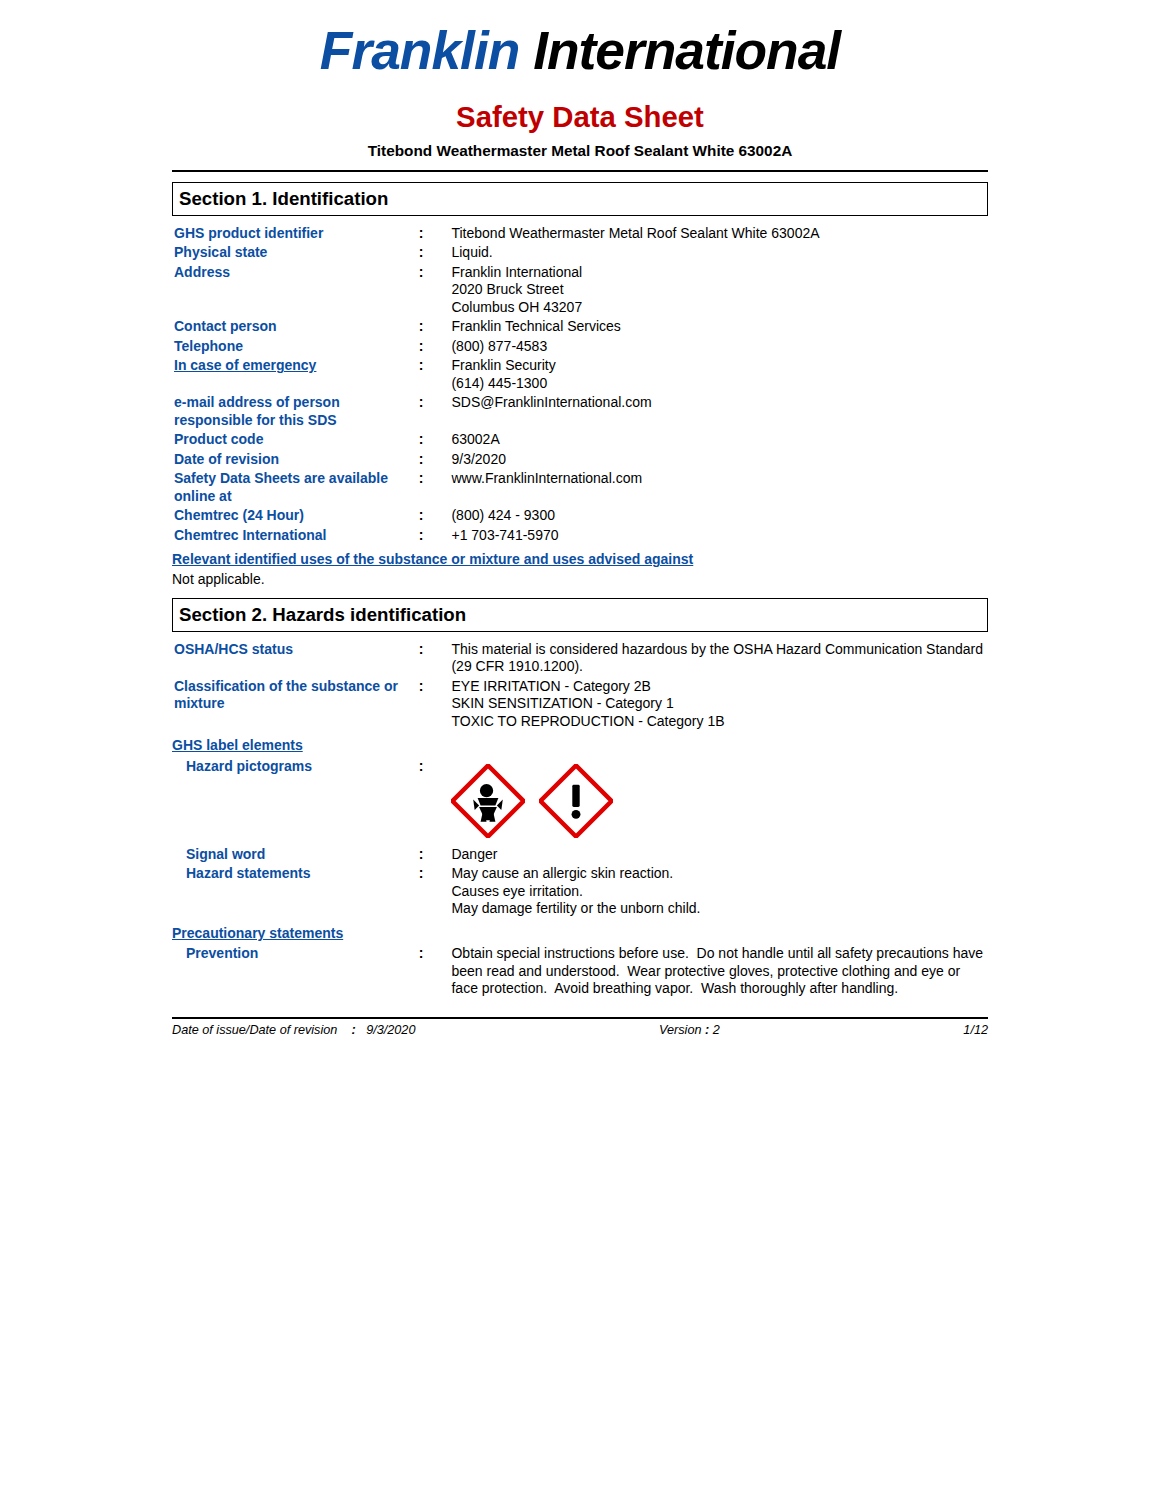Franklin International
Safety Data Sheet
Titebond Weathermaster Metal Roof Sealant White 63002A
Section 1. Identification
| GHS product identifier | : | Titebond Weathermaster Metal Roof Sealant White 63002A |
| Physical state | : | Liquid. |
| Address | : | Franklin International 2020 Bruck Street Columbus OH 43207 |
| Contact person | : | Franklin Technical Services |
| Telephone | : | (800) 877-4583 |
| In case of emergency | : | Franklin Security (614) 445-1300 |
| e-mail address of person responsible for this SDS | : | SDS@FranklinInternational.com |
| Product code | : | 63002A |
| Date of revision | : | 9/3/2020 |
| Safety Data Sheets are available online at | : | www.FranklinInternational.com |
| Chemtrec (24 Hour) | : | (800) 424 - 9300 |
| Chemtrec International | : | +1 703-741-5970 |
Relevant identified uses of the substance or mixture and uses advised against
Not applicable.
Section 2. Hazards identification
| OSHA/HCS status | : | This material is considered hazardous by the OSHA Hazard Communication Standard (29 CFR 1910.1200). |
| Classification of the substance or mixture | : | EYE IRRITATION - Category 2B SKIN SENSITIZATION - Category 1 TOXIC TO REPRODUCTION - Category 1B |
GHS label elements
| Hazard pictograms | : | |
| Signal word | : | Danger |
| Hazard statements | : | May cause an allergic skin reaction. Causes eye irritation. May damage fertility or the unborn child. |
Precautionary statements
| Prevention | : | Obtain special instructions before use. Do not handle until all safety precautions have been read and understood. Wear protective gloves, protective clothing and eye or face protection. Avoid breathing vapor. Wash thoroughly after handling. |
Date of issue/Date of revision : 9/3/2020
Version : 2
1/12